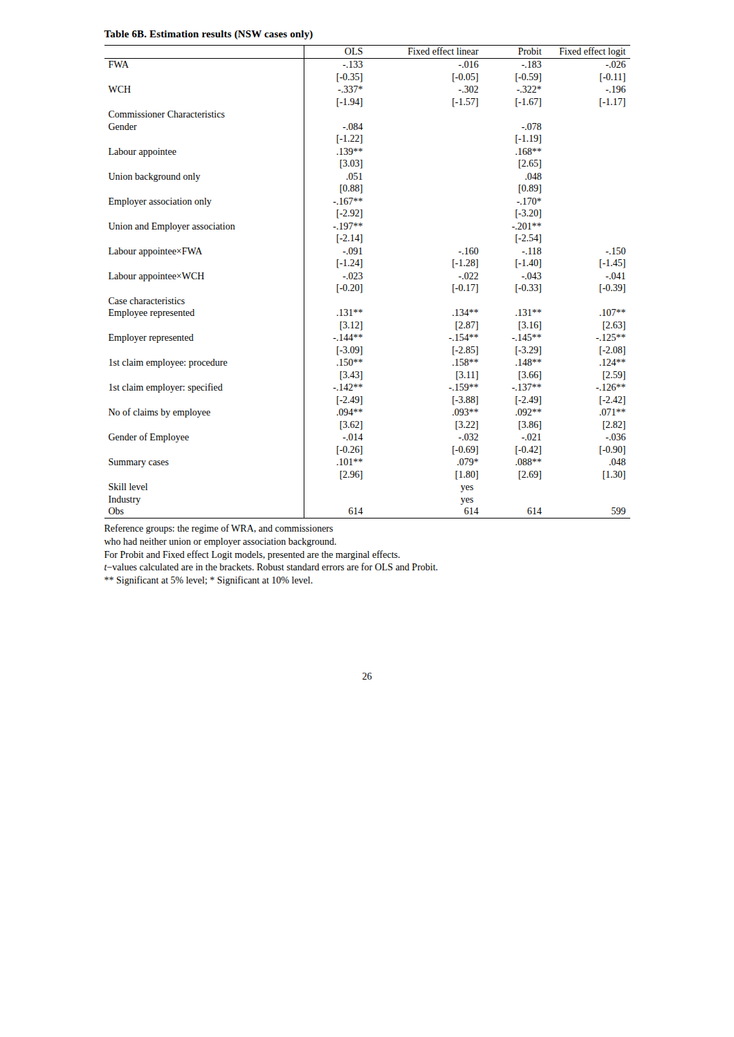Table 6B. Estimation results (NSW cases only)
| | OLS | Fixed effect linear | Probit | Fixed effect logit |
| --- | --- | --- | --- | --- |
| FWA | -.133 | -.016 | -.183 | -.026 |
| | [-0.35] | [-0.05] | [-0.59] | [-0.11] |
| WCH | -.337* | -.302 | -.322* | -.196 |
| | [-1.94] | [-1.57] | [-1.67] | [-1.17] |
| Commissioner Characteristics | | | | |
| Gender | -.084 | | -.078 | |
| | [-1.22] | | [-1.19] | |
| Labour appointee | .139** | | .168** | |
| | [3.03] | | [2.65] | |
| Union background only | .051 | | .048 | |
| | [0.88] | | [0.89] | |
| Employer association only | -.167** | | -.170* | |
| | [-2.92] | | [-3.20] | |
| Union and Employer association | -.197** | | -.201** | |
| | [-2.14] | | [-2.54] | |
| Labour appointee×FWA | -.091 | -.160 | -.118 | -.150 |
| | [-1.24] | [-1.28] | [-1.40] | [-1.45] |
| Labour appointee×WCH | -.023 | -.022 | -.043 | -.041 |
| | [-0.20] | [-0.17] | [-0.33] | [-0.39] |
| Case characteristics | | | | |
| Employee represented | .131** | .134** | .131** | .107** |
| | [3.12] | [2.87] | [3.16] | [2.63] |
| Employer represented | -.144** | -.154** | -.145** | -.125** |
| | [-3.09] | [-2.85] | [-3.29] | [-2.08] |
| 1st claim employee: procedure | .150** | .158** | .148** | .124** |
| | [3.43] | [3.11] | [3.66] | [2.59] |
| 1st claim employer: specified | -.142** | -.159** | -.137** | -.126** |
| | [-2.49] | [-3.88] | [-2.49] | [-2.42] |
| No of claims by employee | .094** | .093** | .092** | .071** |
| | [3.62] | [3.22] | [3.86] | [2.82] |
| Gender of Employee | -.014 | -.032 | -.021 | -.036 |
| | [-0.26] | [-0.69] | [-0.42] | [-0.90] |
| Summary cases | .101** | .079* | .088** | .048 |
| | [2.96] | [1.80] | [2.69] | [1.30] |
| Skill level | yes |
| Industry | yes |
| Obs | 614 | 614 | 614 | 599 |
Reference groups: the regime of WRA, and commissioners
who had neither union or employer association background.
For Probit and Fixed effect Logit models, presented are the marginal effects.
t−values calculated are in the brackets. Robust standard errors are for OLS and Probit.
** Significant at 5% level; * Significant at 10% level.
26